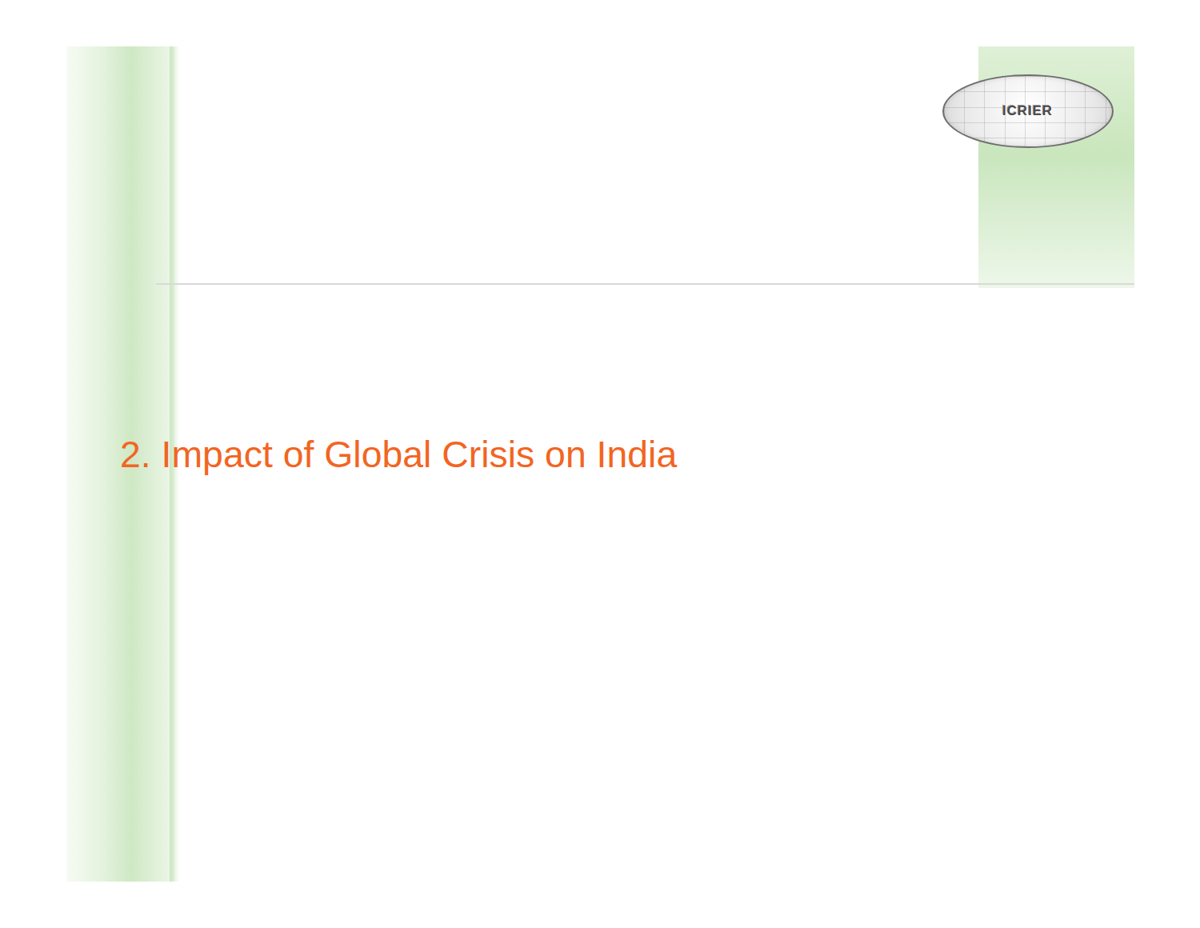ICRIER
2. Impact of Global Crisis on India